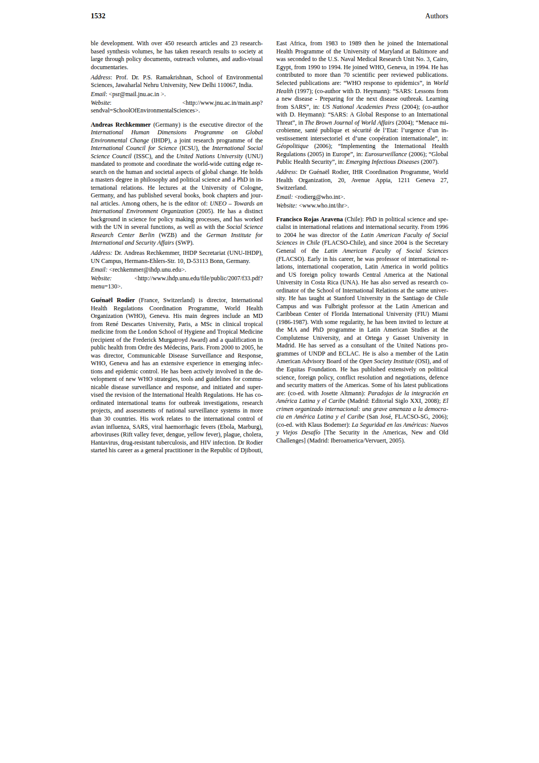1532 Authors
ble development. With over 450 research articles and 23 research-based synthesis volumes, he has taken research results to society at large through policy documents, outreach volumes, and audio-visual documentaries.
Address: Prof. Dr. P.S. Ramakrishnan, School of Environmental Sciences, Jawaharlal Nehru University, New Delhi 110067, India.
Email: <psr@mail.jnu.ac.in >.
Website: <http://www.jnu.ac.in/main.asp?sendval=SchoolOfEnvironmentalSciences>.
Andreas Rechkemmer (Germany) is the executive director of the International Human Dimensions Programme on Global Environmental Change (IHDP), a joint research programme of the International Council for Science (ICSU), the International Social Science Council (ISSC), and the United Nations University (UNU) mandated to promote and coordinate the world-wide cutting edge research on the human and societal aspects of global change. He holds a masters degree in philosophy and political science and a PhD in international relations. He lectures at the University of Cologne, Germany, and has published several books, book chapters and journal articles. Among others, he is the editor of: UNEO – Towards an International Environment Organization (2005). He has a distinct background in science for policy making processes, and has worked with the UN in several functions, as well as with the Social Science Research Center Berlin (WZB) and the German Institute for International and Security Affairs (SWP).
Address: Dr. Andreas Rechkemmer, IHDP Secretariat (UNU-IHDP), UN Campus, Hermann-Ehlers-Str. 10, D-53113 Bonn, Germany.
Email: <rechkemmer@ihdp.unu.edu>.
Website: <http://www.ihdp.unu.edu/file/public/2007/f33.pdf?menu=130>.
Guénaël Rodier (France, Switzerland) is director, International Health Regulations Coordination Programme, World Health Organization (WHO), Geneva. His main degrees include an MD from René Descartes University, Paris, a MSc in clinical tropical medicine from the London School of Hygiene and Tropical Medicine (recipient of the Frederick Murgatroyd Award) and a qualification in public health from Ordre des Médecins, Paris. From 2000 to 2005, he was director, Communicable Disease Surveillance and Response, WHO, Geneva and has an extensive experience in emerging infections and epidemic control. He has been actively involved in the development of new WHO strategies, tools and guidelines for communicable disease surveillance and response, and initiated and supervised the revision of the International Health Regulations. He has coordinated international teams for outbreak investigations, research projects, and assessments of national surveillance systems in more than 30 countries. His work relates to the international control of avian influenza, SARS, viral haemorrhagic fevers (Ebola, Marburg), arboviruses (Rift valley fever, dengue, yellow fever), plague, cholera, Hantavirus, drug-resistant tuberculosis, and HIV infection. Dr Rodier started his career as a general practitioner in the Republic of Djibouti,
East Africa, from 1983 to 1989 then he joined the International Health Programme of the University of Maryland at Baltimore and was seconded to the U.S. Naval Medical Research Unit No. 3, Cairo, Egypt, from 1990 to 1994. He joined WHO, Geneva, in 1994. He has contributed to more than 70 scientific peer reviewed publications. Selected publications are: “WHO response to epidemics”, in World Health (1997); (co-author with D. Heymann): “SARS: Lessons from a new disease - Preparing for the next disease outbreak. Learning from SARS”, in: US National Academies Press (2004); (co-author with D. Heymann): “SARS: A Global Response to an International Threat”, in The Brown Journal of World Affairs (2004); “Menace microbienne, santé publique et sécurité de l’Etat: l’urgence d’un investissement intersectoriel et d’une coopération internationale”, in: Géopolitique (2006); “Implementing the International Health Regulations (2005) in Europe”, in: Eurosurveillance (2006); “Global Public Health Security”, in: Emerging Infectious Diseases (2007).
Address: Dr Guénaël Rodier, IHR Coordination Programme, World Health Organization, 20, Avenue Appia, 1211 Geneva 27, Switzerland.
Email: <rodierg@who.int>.
Website: <www.who.int/ihr>.
Francisco Rojas Aravena (Chile): PhD in political science and specialist in international relations and international security. From 1996 to 2004 he was director of the Latin American Faculty of Social Sciences in Chile (FLACSO-Chile), and since 2004 is the Secretary General of the Latin American Faculty of Social Sciences (FLACSO). Early in his career, he was professor of international relations, international cooperation, Latin America in world politics and US foreign policy towards Central America at the National University in Costa Rica (UNA). He has also served as research coordinator of the School of International Relations at the same university. He has taught at Stanford University in the Santiago de Chile Campus and was Fulbright professor at the Latin American and Caribbean Center of Florida International University (FIU) Miami (1986-1987). With some regularity, he has been invited to lecture at the MA and PhD programme in Latin American Studies at the Complutense University, and at Ortega y Gasset University in Madrid. He has served as a consultant of the United Nations programmes of UNDP and ECLAC. He is also a member of the Latin American Advisory Board of the Open Society Institute (OSI), and of the Equitas Foundation. He has published extensively on political science, foreign policy, conflict resolution and negotiations, defence and security matters of the Americas. Some of his latest publications are: (co-ed. with Josette Altmann): Paradojas de la integración en América Latina y el Caribe (Madrid: Editorial Siglo XXI, 2008); El crimen organizado internacional: una grave amenaza a la democracia en América Latina y el Caribe (San José, FLACSO-SG, 2006); (co-ed. with Klaus Bodemer): La Seguridad en las Américas: Nuevos y Viejos Desafío [The Security in the Americas, New and Old Challenges] (Madrid: Iberoamerica/Vervuert, 2005).